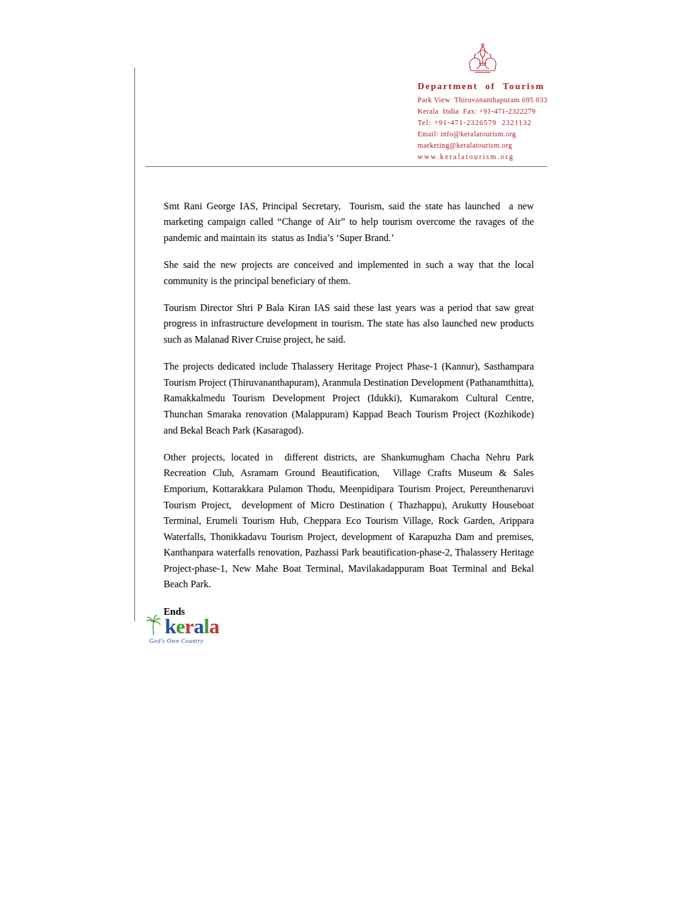Department of Tourism
Park View Thiruvananthapuram 695 033
Kerala India Fax: +91-471-2322279
Tel: +91-471-2326579 2321132
Email: info@keralatourism.org
marketing@keralatourism.org
www.keralatourism.org
Smt Rani George IAS, Principal Secretary, Tourism, said the state has launched a new marketing campaign called “Change of Air” to help tourism overcome the ravages of the pandemic and maintain its status as India’s ‘Super Brand.’
She said the new projects are conceived and implemented in such a way that the local community is the principal beneficiary of them.
Tourism Director Shri P Bala Kiran IAS said these last years was a period that saw great progress in infrastructure development in tourism. The state has also launched new products such as Malanad River Cruise project, he said.
The projects dedicated include Thalassery Heritage Project Phase-1 (Kannur), Sasthampara Tourism Project (Thiruvananthapuram), Aranmula Destination Development (Pathanamthitta), Ramakkalmedu Tourism Development Project (Idukki), Kumarakom Cultural Centre, Thunchan Smaraka renovation (Malappuram) Kappad Beach Tourism Project (Kozhikode) and Bekal Beach Park (Kasaragod).
Other projects, located in different districts, are Shankumugham Chacha Nehru Park Recreation Club, Asramam Ground Beautification, Village Crafts Museum & Sales Emporium, Kottarakkara Pulamon Thodu, Meenpidipara Tourism Project, Pereunthenaruvi Tourism Project, development of Micro Destination ( Thazhappu), Arukutty Houseboat Terminal, Erumeli Tourism Hub, Cheppara Eco Tourism Village, Rock Garden, Arippara Waterfalls, Thonikkadavu Tourism Project, development of Karapuzha Dam and premises, Kanthanpara waterfalls renovation, Pazhassi Park beautification-phase-2, Thalassery Heritage Project-phase-1, New Mahe Boat Terminal, Mavilakadappuram Boat Terminal and Bekal Beach Park.
Ends
kerala
God’s Own Country